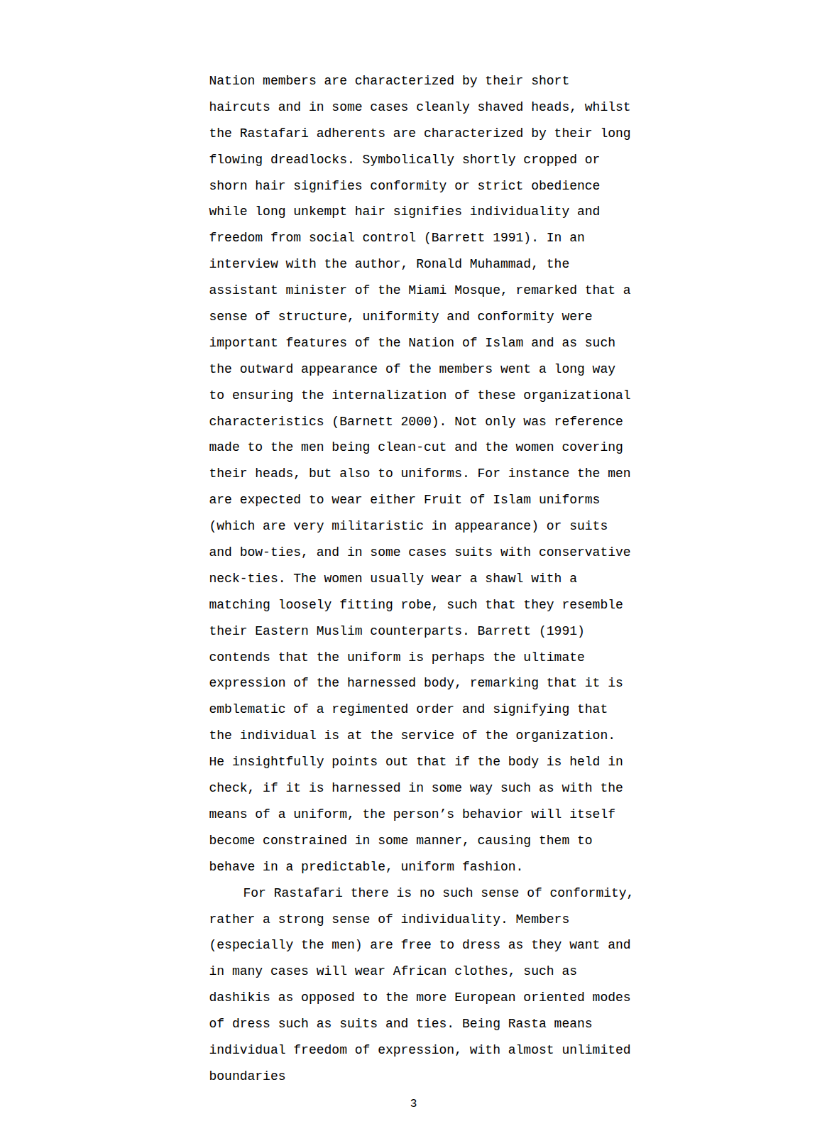Nation members are characterized by their short haircuts and in some cases cleanly shaved heads, whilst the Rastafari adherents are characterized by their long flowing dreadlocks. Symbolically shortly cropped or shorn hair signifies conformity or strict obedience while long unkempt hair signifies individuality and freedom from social control (Barrett 1991). In an interview with the author, Ronald Muhammad, the assistant minister of the Miami Mosque, remarked that a sense of structure, uniformity and conformity were important features of the Nation of Islam and as such the outward appearance of the members went a long way to ensuring the internalization of these organizational characteristics (Barnett 2000). Not only was reference made to the men being clean-cut and the women covering their heads, but also to uniforms. For instance the men are expected to wear either Fruit of Islam uniforms (which are very militaristic in appearance) or suits and bow-ties, and in some cases suits with conservative neck-ties. The women usually wear a shawl with a matching loosely fitting robe, such that they resemble their Eastern Muslim counterparts. Barrett (1991) contends that the uniform is perhaps the ultimate expression of the harnessed body, remarking that it is emblematic of a regimented order and signifying that the individual is at the service of the organization. He insightfully points out that if the body is held in check, if it is harnessed in some way such as with the means of a uniform, the person’s behavior will itself become constrained in some manner, causing them to behave in a predictable, uniform fashion.
For Rastafari there is no such sense of conformity, rather a strong sense of individuality. Members (especially the men) are free to dress as they want and in many cases will wear African clothes, such as dashikis as opposed to the more European oriented modes of dress such as suits and ties. Being Rasta means individual freedom of expression, with almost unlimited boundaries
3